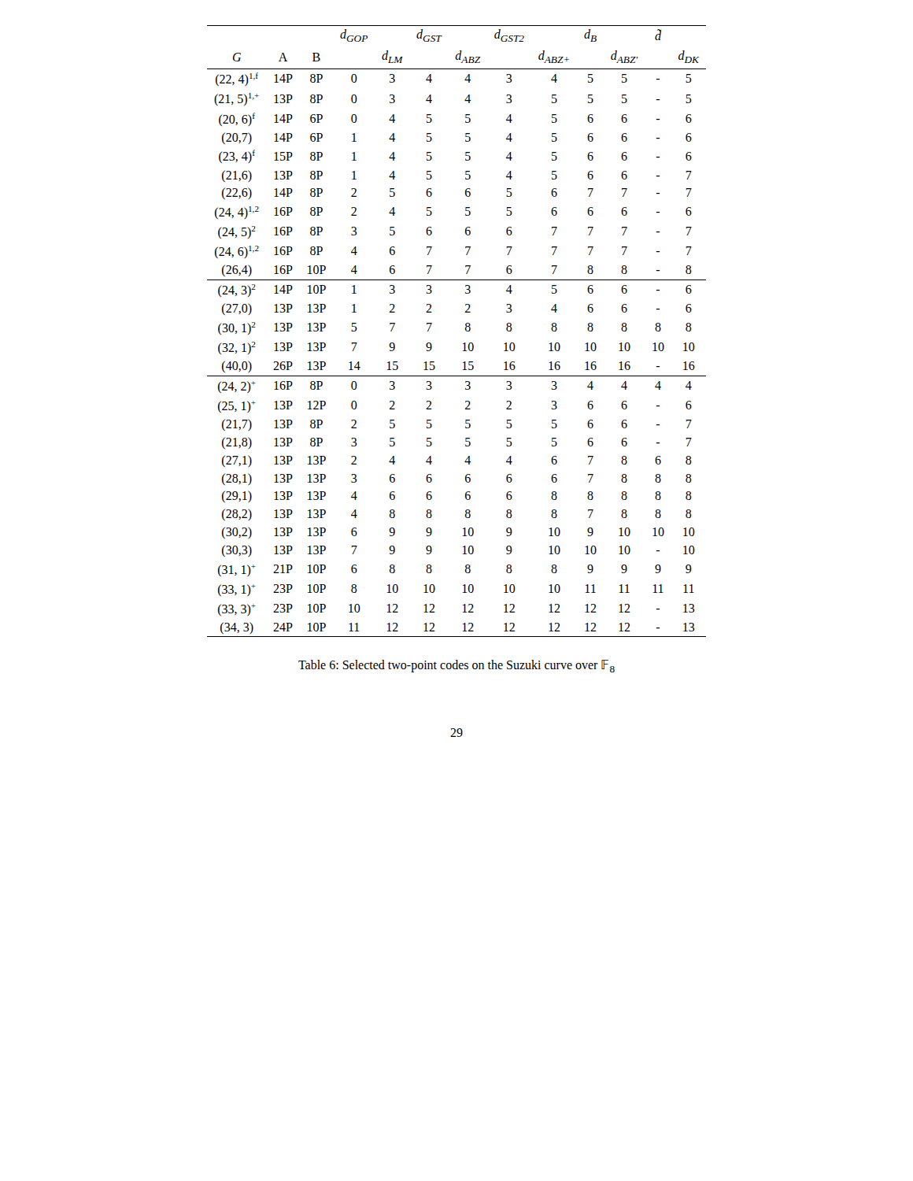Table 6: Selected two-point codes on the Suzuki curve over 𝔽 8
| | | | d GOP | | d GST | | d GST2 | | d B | | d̃ | |
| --- | --- | --- | --- | --- | --- | --- | --- | --- | --- | --- | --- | --- |
| G | A | B | | d LM | | d ABZ | | d ABZ+ | | d ABZ′ | | d DK |
| (22, 4) 1,f | 14P | 8P | 0 | 3 | 4 | 4 | 3 | 4 | 5 | 5 | - | 5 |
| (21, 5) 1,+ | 13P | 8P | 0 | 3 | 4 | 4 | 3 | 5 | 5 | 5 | - | 5 |
| (20, 6) f | 14P | 6P | 0 | 4 | 5 | 5 | 4 | 5 | 6 | 6 | - | 6 |
| (20,7) | 14P | 6P | 1 | 4 | 5 | 5 | 4 | 5 | 6 | 6 | - | 6 |
| (23, 4) f | 15P | 8P | 1 | 4 | 5 | 5 | 4 | 5 | 6 | 6 | - | 6 |
| (21,6) | 13P | 8P | 1 | 4 | 5 | 5 | 4 | 5 | 6 | 6 | - | 7 |
| (22,6) | 14P | 8P | 2 | 5 | 6 | 6 | 5 | 6 | 7 | 7 | - | 7 |
| (24, 4) 1,2 | 16P | 8P | 2 | 4 | 5 | 5 | 5 | 6 | 6 | 6 | - | 6 |
| (24, 5) 2 | 16P | 8P | 3 | 5 | 6 | 6 | 6 | 7 | 7 | 7 | - | 7 |
| (24, 6) 1,2 | 16P | 8P | 4 | 6 | 7 | 7 | 7 | 7 | 7 | 7 | - | 7 |
| (26,4) | 16P | 10P | 4 | 6 | 7 | 7 | 6 | 7 | 8 | 8 | - | 8 |
| (24, 3) 2 | 14P | 10P | 1 | 3 | 3 | 3 | 4 | 5 | 6 | 6 | - | 6 |
| (27,0) | 13P | 13P | 1 | 2 | 2 | 2 | 3 | 4 | 6 | 6 | - | 6 |
| (30, 1) 2 | 13P | 13P | 5 | 7 | 7 | 8 | 8 | 8 | 8 | 8 | 8 | 8 |
| (32, 1) 2 | 13P | 13P | 7 | 9 | 9 | 10 | 10 | 10 | 10 | 10 | 10 | 10 |
| (40,0) | 26P | 13P | 14 | 15 | 15 | 15 | 16 | 16 | 16 | 16 | - | 16 |
| (24, 2) + | 16P | 8P | 0 | 3 | 3 | 3 | 3 | 3 | 4 | 4 | 4 | 4 |
| (25, 1) + | 13P | 12P | 0 | 2 | 2 | 2 | 2 | 3 | 6 | 6 | - | 6 |
| (21,7) | 13P | 8P | 2 | 5 | 5 | 5 | 5 | 5 | 6 | 6 | - | 7 |
| (21,8) | 13P | 8P | 3 | 5 | 5 | 5 | 5 | 5 | 6 | 6 | - | 7 |
| (27,1) | 13P | 13P | 2 | 4 | 4 | 4 | 4 | 6 | 7 | 8 | 6 | 8 |
| (28,1) | 13P | 13P | 3 | 6 | 6 | 6 | 6 | 6 | 7 | 8 | 8 | 8 |
| (29,1) | 13P | 13P | 4 | 6 | 6 | 6 | 6 | 8 | 8 | 8 | 8 | 8 |
| (28,2) | 13P | 13P | 4 | 8 | 8 | 8 | 8 | 8 | 7 | 8 | 8 | 8 |
| (30,2) | 13P | 13P | 6 | 9 | 9 | 10 | 9 | 10 | 9 | 10 | 10 | 10 |
| (30,3) | 13P | 13P | 7 | 9 | 9 | 10 | 9 | 10 | 10 | 10 | - | 10 |
| (31, 1) + | 21P | 10P | 6 | 8 | 8 | 8 | 8 | 8 | 9 | 9 | 9 | 9 |
| (33, 1) + | 23P | 10P | 8 | 10 | 10 | 10 | 10 | 10 | 11 | 11 | 11 | 11 |
| (33, 3) + | 23P | 10P | 10 | 12 | 12 | 12 | 12 | 12 | 12 | 12 | - | 13 |
| (34, 3) | 24P | 10P | 11 | 12 | 12 | 12 | 12 | 12 | 12 | 12 | - | 13 |
29